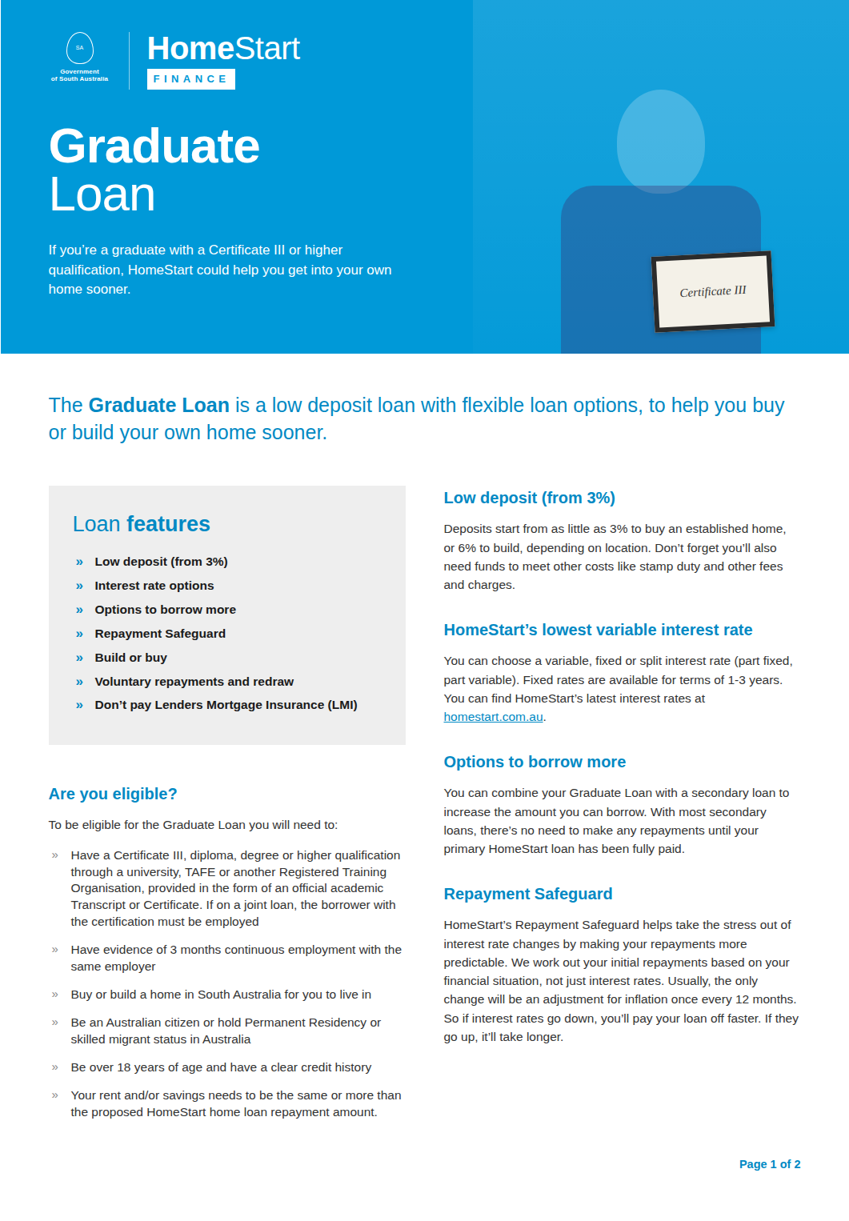SA
Government of South Australia
HomeStart
Finance
GraduateLoan
If you’re a graduate with a Certificate III or higher qualification, HomeStart could help you get into your own home sooner.
Certificate III
The Graduate Loan is a low deposit loan with flexible loan options, to help you buy or build your own home sooner.
Loan features
Low deposit (from 3%)
Interest rate options
Options to borrow more
Repayment Safeguard
Build or buy
Voluntary repayments and redraw
Don’t pay Lenders Mortgage Insurance (LMI)
Are you eligible?
To be eligible for the Graduate Loan you will need to:
Have a Certificate III, diploma, degree or higher qualification through a university, TAFE or another Registered Training Organisation, provided in the form of an official academic Transcript or Certificate. If on a joint loan, the borrower with the certification must be employed
Have evidence of 3 months continuous employment with the same employer
Buy or build a home in South Australia for you to live in
Be an Australian citizen or hold Permanent Residency or skilled migrant status in Australia
Be over 18 years of age and have a clear credit history
Your rent and/or savings needs to be the same or more than the proposed HomeStart home loan repayment amount.
Low deposit (from 3%)
Deposits start from as little as 3% to buy an established home, or 6% to build, depending on location. Don’t forget you’ll also need funds to meet other costs like stamp duty and other fees and charges.
HomeStart’s lowest variable interest rate
You can choose a variable, fixed or split interest rate (part fixed, part variable). Fixed rates are available for terms of 1-3 years. You can find HomeStart’s latest interest rates at homestart.com.au.
Options to borrow more
You can combine your Graduate Loan with a secondary loan to increase the amount you can borrow. With most secondary loans, there’s no need to make any repayments until your primary HomeStart loan has been fully paid.
Repayment Safeguard
HomeStart’s Repayment Safeguard helps take the stress out of interest rate changes by making your repayments more predictable. We work out your initial repayments based on your financial situation, not just interest rates. Usually, the only change will be an adjustment for inflation once every 12 months. So if interest rates go down, you’ll pay your loan off faster. If they go up, it’ll take longer.
Page 1 of 2